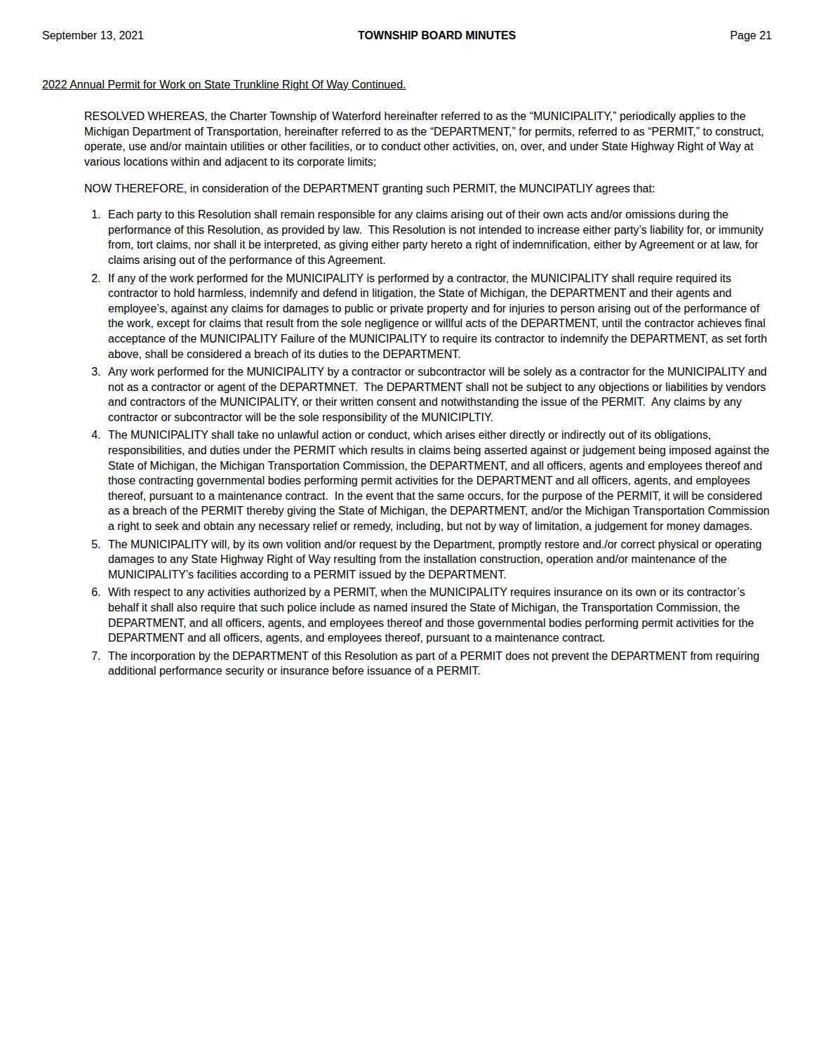September 13, 2021
TOWNSHIP BOARD MINUTES
Page 21
2022 Annual Permit for Work on State Trunkline Right Of Way Continued.
RESOLVED WHEREAS, the Charter Township of Waterford hereinafter referred to as the “MUNICIPALITY,” periodically applies to the Michigan Department of Transportation, hereinafter referred to as the “DEPARTMENT,” for permits, referred to as “PERMIT,” to construct, operate, use and/or maintain utilities or other facilities, or to conduct other activities, on, over, and under State Highway Right of Way at various locations within and adjacent to its corporate limits;
NOW THEREFORE, in consideration of the DEPARTMENT granting such PERMIT, the MUNCIPATLIY agrees that:
Each party to this Resolution shall remain responsible for any claims arising out of their own acts and/or omissions during the performance of this Resolution, as provided by law. This Resolution is not intended to increase either party’s liability for, or immunity from, tort claims, nor shall it be interpreted, as giving either party hereto a right of indemnification, either by Agreement or at law, for claims arising out of the performance of this Agreement.
If any of the work performed for the MUNICIPALITY is performed by a contractor, the MUNICIPALITY shall require required its contractor to hold harmless, indemnify and defend in litigation, the State of Michigan, the DEPARTMENT and their agents and employee’s, against any claims for damages to public or private property and for injuries to person arising out of the performance of the work, except for claims that result from the sole negligence or willful acts of the DEPARTMENT, until the contractor achieves final acceptance of the MUNICIPALITY Failure of the MUNICIPALITY to require its contractor to indemnify the DEPARTMENT, as set forth above, shall be considered a breach of its duties to the DEPARTMENT.
Any work performed for the MUNICIPALITY by a contractor or subcontractor will be solely as a contractor for the MUNICIPALITY and not as a contractor or agent of the DEPARTMNET. The DEPARTMENT shall not be subject to any objections or liabilities by vendors and contractors of the MUNICIPALITY, or their written consent and notwithstanding the issue of the PERMIT. Any claims by any contractor or subcontractor will be the sole responsibility of the MUNICIPLTIY.
The MUNICIPALITY shall take no unlawful action or conduct, which arises either directly or indirectly out of its obligations, responsibilities, and duties under the PERMIT which results in claims being asserted against or judgement being imposed against the State of Michigan, the Michigan Transportation Commission, the DEPARTMENT, and all officers, agents and employees thereof and those contracting governmental bodies performing permit activities for the DEPARTMENT and all officers, agents, and employees thereof, pursuant to a maintenance contract. In the event that the same occurs, for the purpose of the PERMIT, it will be considered as a breach of the PERMIT thereby giving the State of Michigan, the DEPARTMENT, and/or the Michigan Transportation Commission a right to seek and obtain any necessary relief or remedy, including, but not by way of limitation, a judgement for money damages.
The MUNICIPALITY will, by its own volition and/or request by the Department, promptly restore and./or correct physical or operating damages to any State Highway Right of Way resulting from the installation construction, operation and/or maintenance of the MUNICIPALITY’s facilities according to a PERMIT issued by the DEPARTMENT.
With respect to any activities authorized by a PERMIT, when the MUNICIPALITY requires insurance on its own or its contractor’s behalf it shall also require that such police include as named insured the State of Michigan, the Transportation Commission, the DEPARTMENT, and all officers, agents, and employees thereof and those governmental bodies performing permit activities for the DEPARTMENT and all officers, agents, and employees thereof, pursuant to a maintenance contract.
The incorporation by the DEPARTMENT of this Resolution as part of a PERMIT does not prevent the DEPARTMENT from requiring additional performance security or insurance before issuance of a PERMIT.